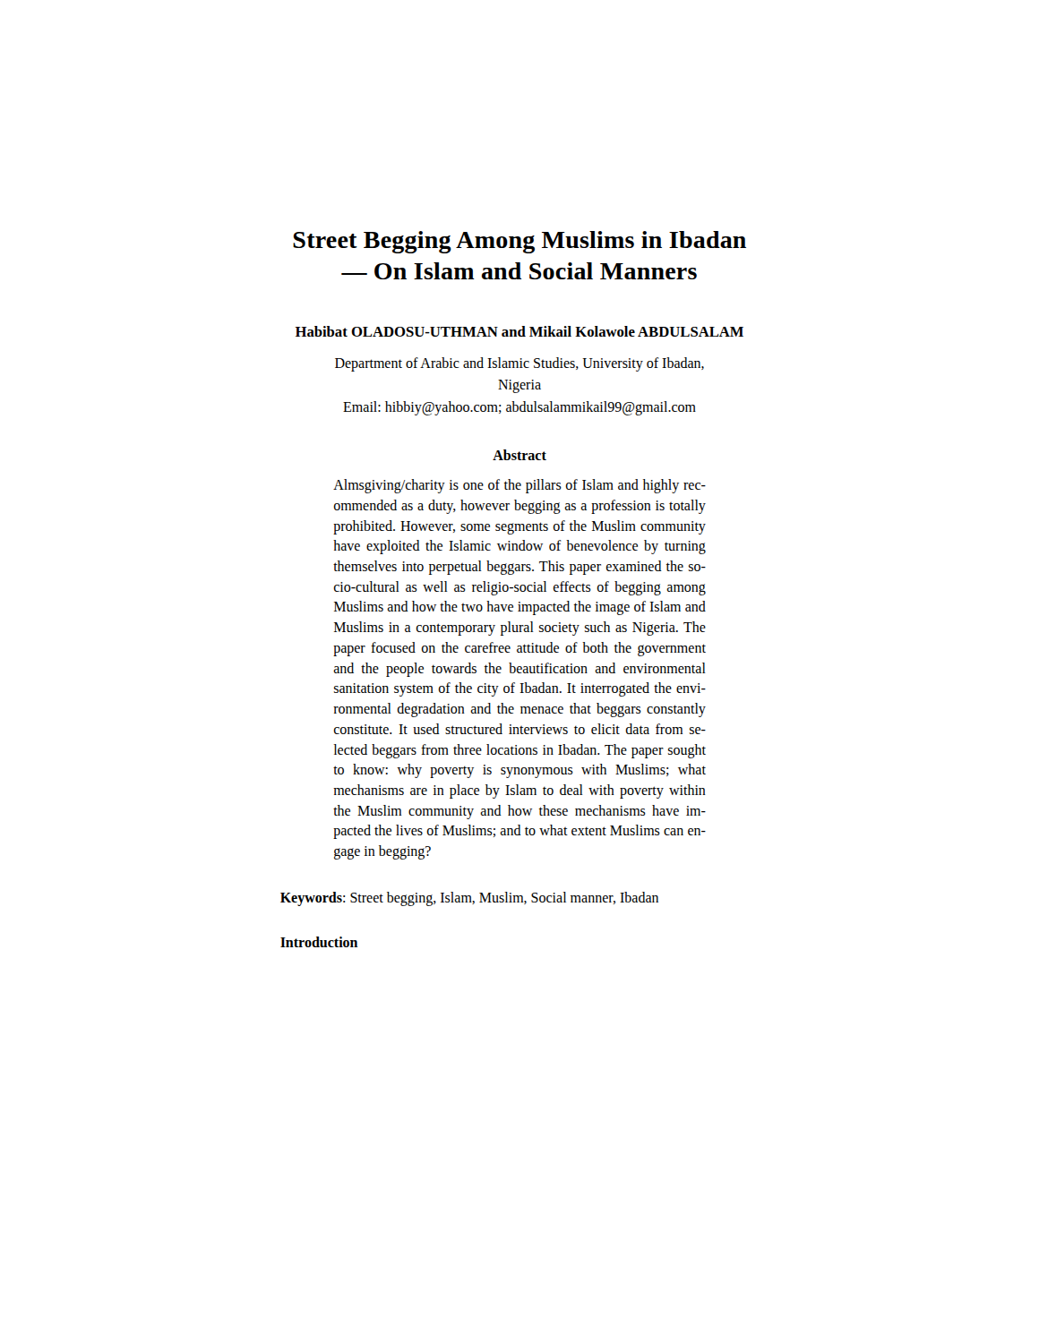Street Begging Among Muslims in Ibadan — On Islam and Social Manners
Habibat OLADOSU-UTHMAN and Mikail Kolawole ABDULSALAM
Department of Arabic and Islamic Studies, University of Ibadan, Nigeria
Email: hibbiy@yahoo.com; abdulsalammikail99@gmail.com
Abstract
Almsgiving/charity is one of the pillars of Islam and highly recommended as a duty, however begging as a profession is totally prohibited. However, some segments of the Muslim community have exploited the Islamic window of benevolence by turning themselves into perpetual beggars. This paper examined the socio-cultural as well as religio-social effects of begging among Muslims and how the two have impacted the image of Islam and Muslims in a contemporary plural society such as Nigeria. The paper focused on the carefree attitude of both the government and the people towards the beautification and environmental sanitation system of the city of Ibadan. It interrogated the environmental degradation and the menace that beggars constantly constitute. It used structured interviews to elicit data from selected beggars from three locations in Ibadan. The paper sought to know: why poverty is synonymous with Muslims; what mechanisms are in place by Islam to deal with poverty within the Muslim community and how these mechanisms have impacted the lives of Muslims; and to what extent Muslims can engage in begging?
Keywords: Street begging, Islam, Muslim, Social manner, Ibadan
Introduction